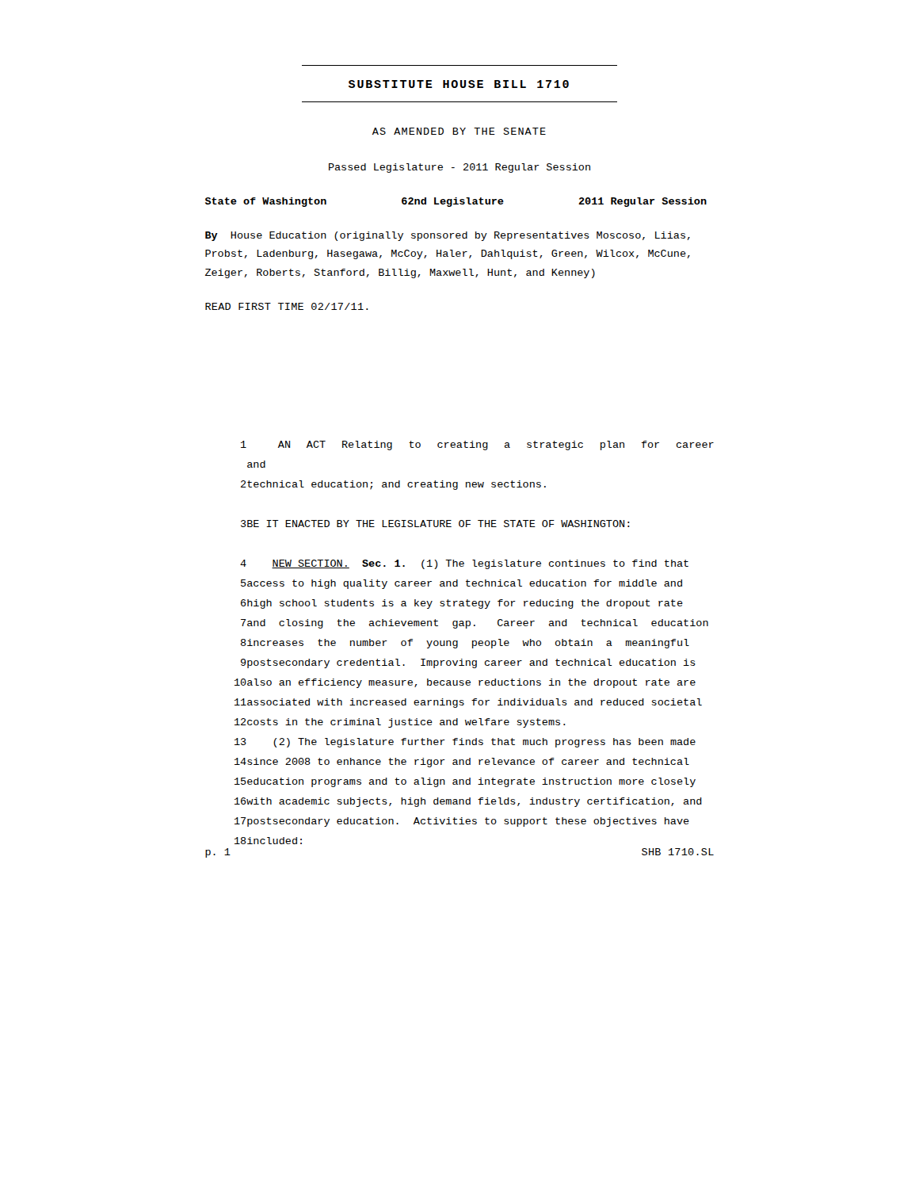SUBSTITUTE HOUSE BILL 1710
AS AMENDED BY THE SENATE
Passed Legislature - 2011 Regular Session
State of Washington 62nd Legislature 2011 Regular Session
By House Education (originally sponsored by Representatives Moscoso, Liias, Probst, Ladenburg, Hasegawa, McCoy, Haler, Dahlquist, Green, Wilcox, McCune, Zeiger, Roberts, Stanford, Billig, Maxwell, Hunt, and Kenney)
READ FIRST TIME 02/17/11.
| 1 | AN ACT Relating to creating a strategic plan for career and |
| 2 | technical education; and creating new sections. |
| 3 | BE IT ENACTED BY THE LEGISLATURE OF THE STATE OF WASHINGTON: |
| 4 | NEW SECTION. Sec. 1. (1) The legislature continues to find that |
| 5 | access to high quality career and technical education for middle and |
| 6 | high school students is a key strategy for reducing the dropout rate |
| 7 | and closing the achievement gap. Career and technical education |
| 8 | increases the number of young people who obtain a meaningful |
| 9 | postsecondary credential. Improving career and technical education is |
| 10 | also an efficiency measure, because reductions in the dropout rate are |
| 11 | associated with increased earnings for individuals and reduced societal |
| 12 | costs in the criminal justice and welfare systems. |
| 13 | (2) The legislature further finds that much progress has been made |
| 14 | since 2008 to enhance the rigor and relevance of career and technical |
| 15 | education programs and to align and integrate instruction more closely |
| 16 | with academic subjects, high demand fields, industry certification, and |
| 17 | postsecondary education. Activities to support these objectives have |
| 18 | included: |
p. 1 SHB 1710.SL